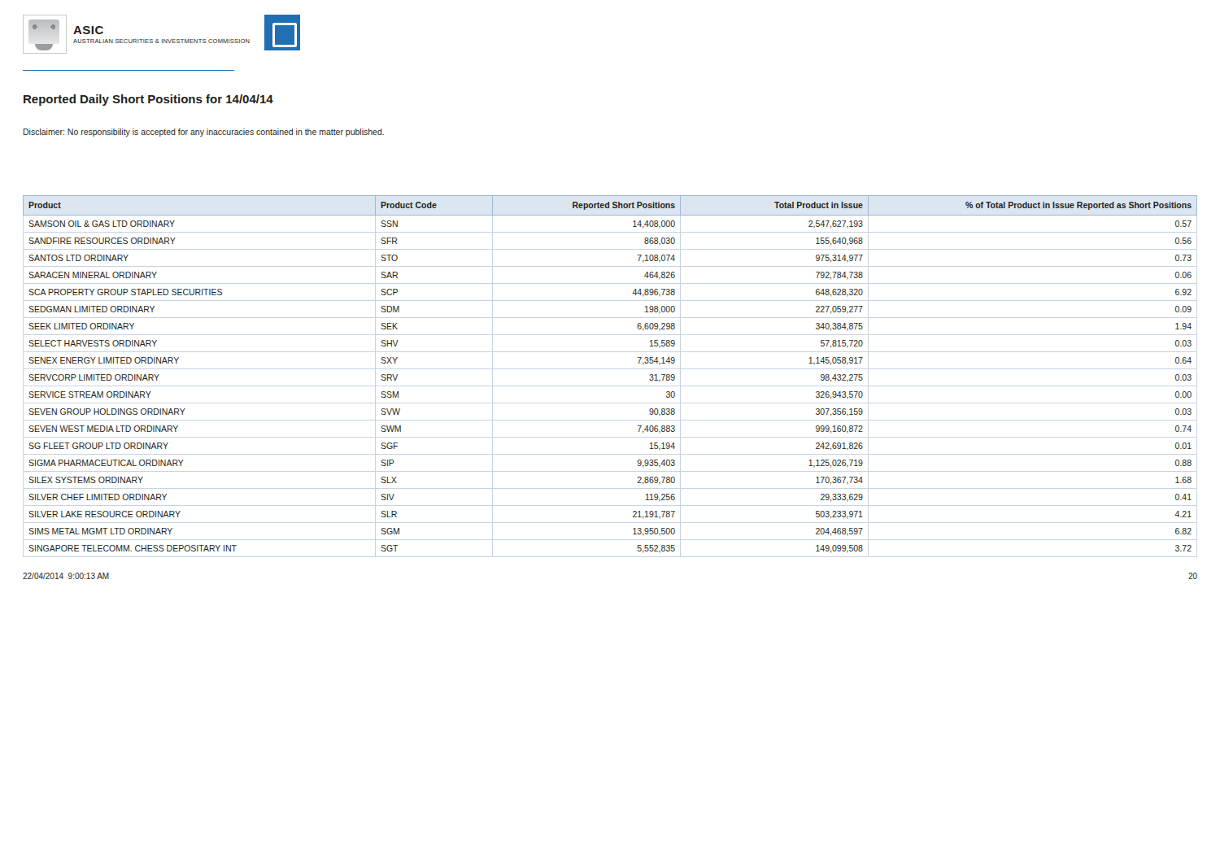ASIC
Australian Securities & Investments Commission
Reported Daily Short Positions for 14/04/14
Disclaimer: No responsibility is accepted for any inaccuracies contained in the matter published.
| Product | Product Code | Reported Short Positions | Total Product in Issue | % of Total Product in Issue Reported as Short Positions |
| --- | --- | --- | --- | --- |
| SAMSON OIL & GAS LTD ORDINARY | SSN | 14,408,000 | 2,547,627,193 | 0.57 |
| SANDFIRE RESOURCES ORDINARY | SFR | 868,030 | 155,640,968 | 0.56 |
| SANTOS LTD ORDINARY | STO | 7,108,074 | 975,314,977 | 0.73 |
| SARACEN MINERAL ORDINARY | SAR | 464,826 | 792,784,738 | 0.06 |
| SCA PROPERTY GROUP STAPLED SECURITIES | SCP | 44,896,738 | 648,628,320 | 6.92 |
| SEDGMAN LIMITED ORDINARY | SDM | 198,000 | 227,059,277 | 0.09 |
| SEEK LIMITED ORDINARY | SEK | 6,609,298 | 340,384,875 | 1.94 |
| SELECT HARVESTS ORDINARY | SHV | 15,589 | 57,815,720 | 0.03 |
| SENEX ENERGY LIMITED ORDINARY | SXY | 7,354,149 | 1,145,058,917 | 0.64 |
| SERVCORP LIMITED ORDINARY | SRV | 31,789 | 98,432,275 | 0.03 |
| SERVICE STREAM ORDINARY | SSM | 30 | 326,943,570 | 0.00 |
| SEVEN GROUP HOLDINGS ORDINARY | SVW | 90,838 | 307,356,159 | 0.03 |
| SEVEN WEST MEDIA LTD ORDINARY | SWM | 7,406,883 | 999,160,872 | 0.74 |
| SG FLEET GROUP LTD ORDINARY | SGF | 15,194 | 242,691,826 | 0.01 |
| SIGMA PHARMACEUTICAL ORDINARY | SIP | 9,935,403 | 1,125,026,719 | 0.88 |
| SILEX SYSTEMS ORDINARY | SLX | 2,869,780 | 170,367,734 | 1.68 |
| SILVER CHEF LIMITED ORDINARY | SIV | 119,256 | 29,333,629 | 0.41 |
| SILVER LAKE RESOURCE ORDINARY | SLR | 21,191,787 | 503,233,971 | 4.21 |
| SIMS METAL MGMT LTD ORDINARY | SGM | 13,950,500 | 204,468,597 | 6.82 |
| SINGAPORE TELECOMM. CHESS DEPOSITARY INT | SGT | 5,552,835 | 149,099,508 | 3.72 |
22/04/2014 9:00:13 AM
20